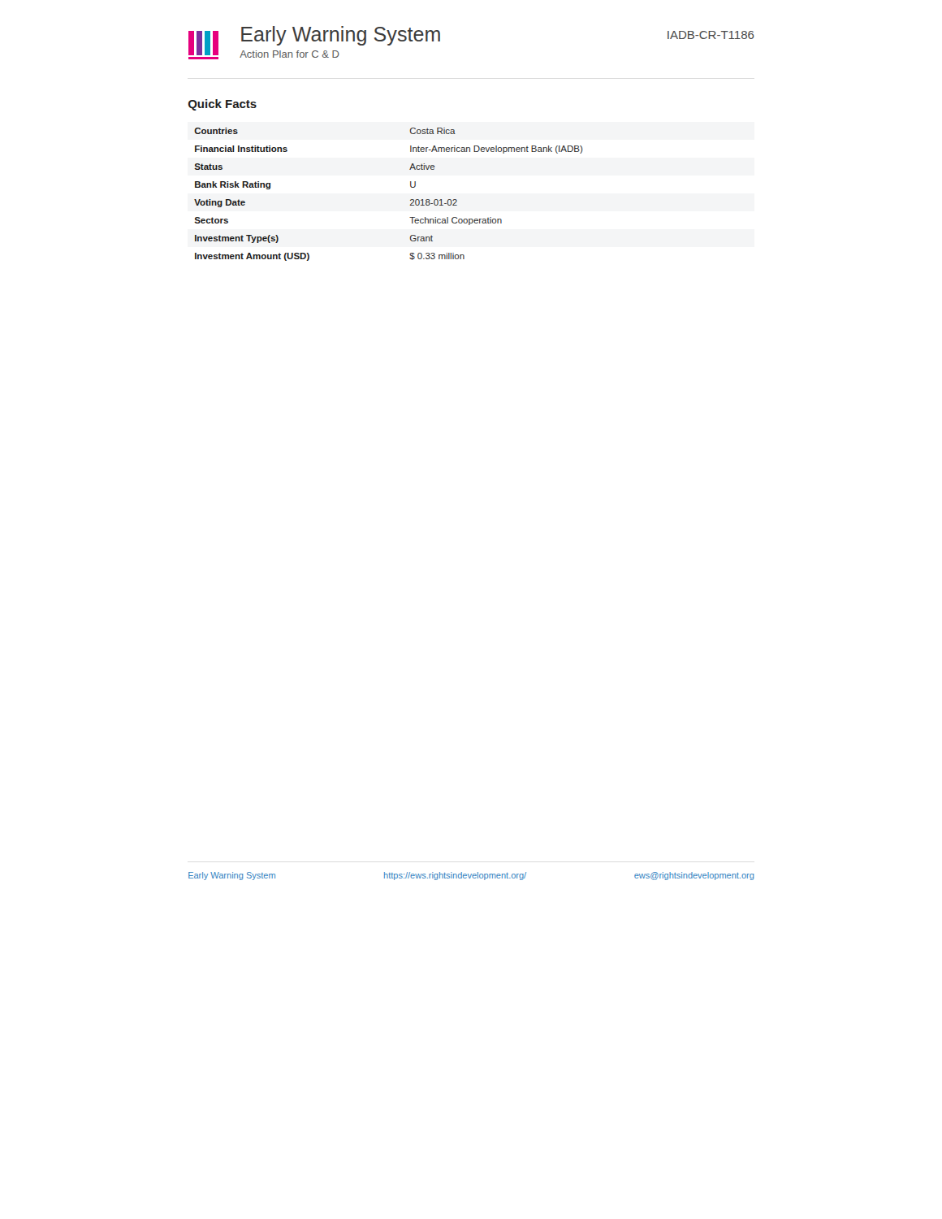Early Warning System
Action Plan for C & D
IADB-CR-T1186
Quick Facts
| Countries | Costa Rica |
| Financial Institutions | Inter-American Development Bank (IADB) |
| Status | Active |
| Bank Risk Rating | U |
| Voting Date | 2018-01-02 |
| Sectors | Technical Cooperation |
| Investment Type(s) | Grant |
| Investment Amount (USD) | $ 0.33 million |
Early Warning System https://ews.rightsindevelopment.org/ ews@rightsindevelopment.org